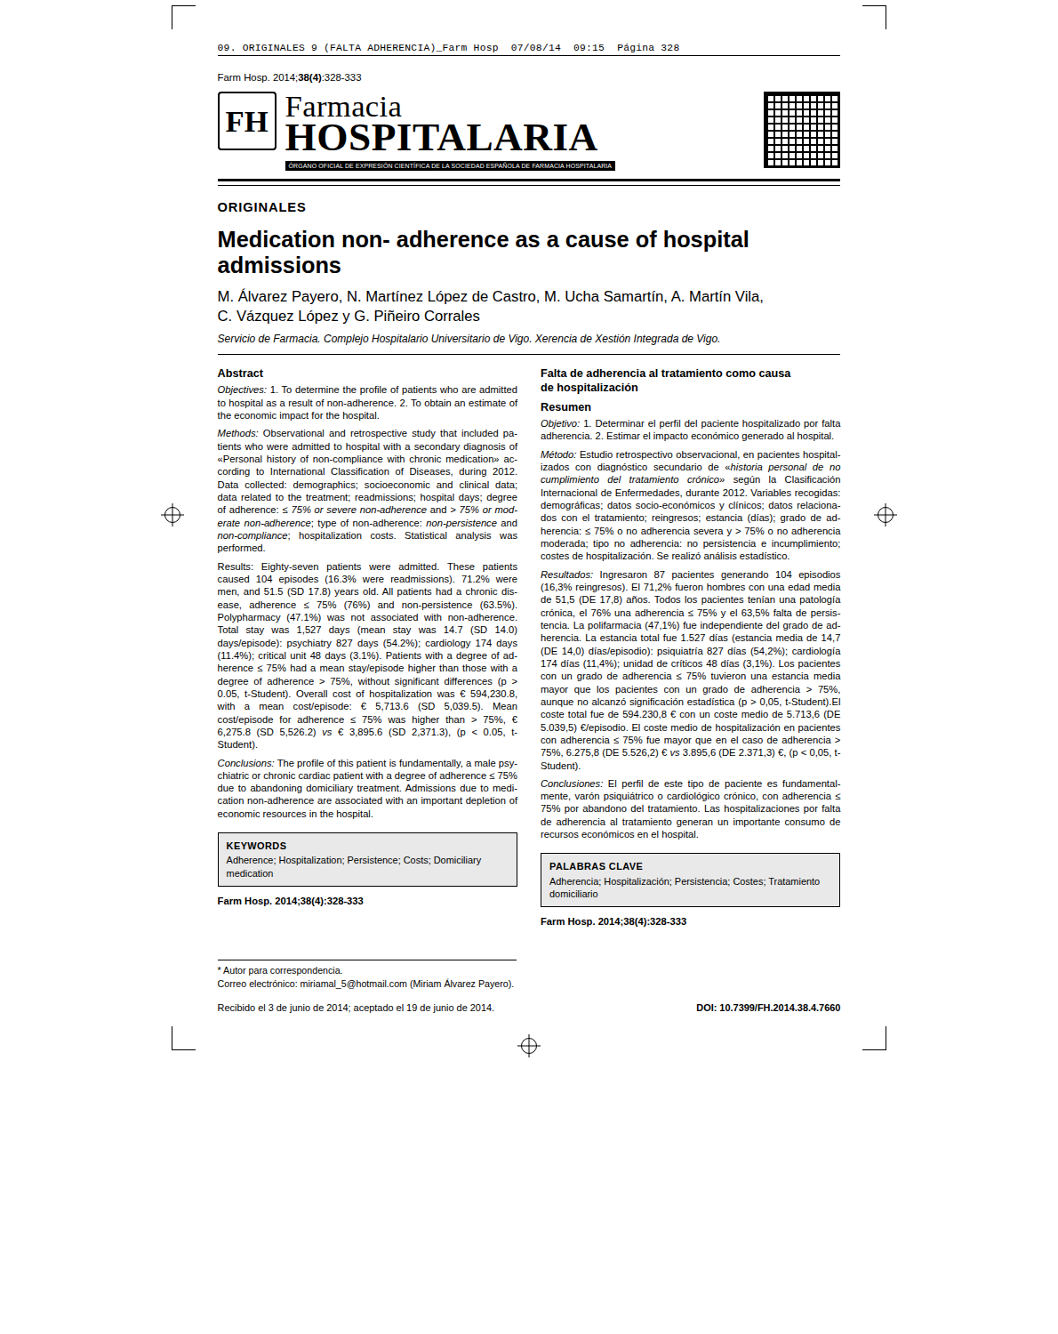09. ORIGINALES 9 (FALTA ADHERENCIA)_Farm Hosp 07/08/14 09:15 Página 328
Farm Hosp. 2014;38(4):328-333
FH
Farmacia
HOSPITALARIA
ÓRGANO OFICIAL DE EXPRESIÓN CIENTÍFICA DE LA SOCIEDAD ESPAÑOLA DE FARMACIA HOSPITALARIA
ORIGINALES
Medication non- adherence as a cause of hospital admissions
M. Álvarez Payero, N. Martínez López de Castro, M. Ucha Samartín, A. Martín Vila,
C. Vázquez López y G. Piñeiro Corrales
Servicio de Farmacia. Complejo Hospitalario Universitario de Vigo. Xerencia de Xestión Integrada de Vigo.
Abstract
Objectives: 1. To determine the profile of patients who are admitted to hospital as a result of non-adherence. 2. To obtain an estimate of the economic impact for the hospital.
Methods: Observational and retrospective study that included patients who were admitted to hospital with a secondary diagnosis of «Personal history of non-compliance with chronic medication» according to International Classification of Diseases, during 2012. Data collected: demographics; socioeconomic and clinical data; data related to the treatment; readmissions; hospital days; degree of adherence: ≤ 75% or severe non-adherence and > 75% or moderate non-adherence; type of non-adherence: non-persistence and non-compliance; hospitalization costs. Statistical analysis was performed.
Results: Eighty-seven patients were admitted. These patients caused 104 episodes (16.3% were readmissions). 71.2% were men, and 51.5 (SD 17.8) years old. All patients had a chronic disease, adherence ≤ 75% (76%) and non-persistence (63.5%). Polypharmacy (47.1%) was not associated with non-adherence. Total stay was 1,527 days (mean stay was 14.7 (SD 14.0) days/episode): psychiatry 827 days (54.2%); cardiology 174 days (11.4%); critical unit 48 days (3.1%). Patients with a degree of adherence ≤ 75% had a mean stay/episode higher than those with a degree of adherence > 75%, without significant differences (p > 0.05, t-Student). Overall cost of hospitalization was € 594,230.8, with a mean cost/episode: € 5,713.6 (SD 5,039.5). Mean cost/episode for adherence ≤ 75% was higher than > 75%, € 6,275.8 (SD 5,526.2) vs € 3,895.6 (SD 2,371.3), (p < 0.05, t-Student).
Conclusions: The profile of this patient is fundamentally, a male psychiatric or chronic cardiac patient with a degree of adherence ≤ 75% due to abandoning domiciliary treatment. Admissions due to medication non-adherence are associated with an important depletion of economic resources in the hospital.
KEYWORDS
Adherence; Hospitalization; Persistence; Costs; Domiciliary medication
Farm Hosp. 2014;38(4):328-333
Falta de adherencia al tratamiento como causa
de hospitalización
Resumen
Objetivo: 1. Determinar el perfil del paciente hospitalizado por falta adherencia. 2. Estimar el impacto económico generado al hospital.
Método: Estudio retrospectivo observacional, en pacientes hospitalizados con diagnóstico secundario de «historia personal de no cumplimiento del tratamiento crónico» según la Clasificación Internacional de Enfermedades, durante 2012. Variables recogidas: demográficas; datos socio-económicos y clínicos; datos relacionados con el tratamiento; reingresos; estancia (días); grado de adherencia: ≤ 75% o no adherencia severa y > 75% o no adherencia moderada; tipo no adherencia: no persistencia e incumplimiento; costes de hospitalización. Se realizó análisis estadístico.
Resultados: Ingresaron 87 pacientes generando 104 episodios (16,3% reingresos). El 71,2% fueron hombres con una edad media de 51,5 (DE 17,8) años. Todos los pacientes tenían una patología crónica, el 76% una adherencia ≤ 75% y el 63,5% falta de persistencia. La polifarmacia (47,1%) fue independiente del grado de adherencia. La estancia total fue 1.527 días (estancia media de 14,7 (DE 14,0) días/episodio): psiquiatría 827 días (54,2%); cardiología 174 días (11,4%); unidad de críticos 48 días (3,1%). Los pacientes con un grado de adherencia ≤ 75% tuvieron una estancia media mayor que los pacientes con un grado de adherencia > 75%, aunque no alcanzó significación estadística (p > 0,05, t-Student).El coste total fue de 594.230,8 € con un coste medio de 5.713,6 (DE 5.039,5) €/episodio. El coste medio de hospitalización en pacientes con adherencia ≤ 75% fue mayor que en el caso de adherencia > 75%, 6.275,8 (DE 5.526,2) € vs 3.895,6 (DE 2.371,3) €, (p < 0,05, t-Student).
Conclusiones: El perfil de este tipo de paciente es fundamentalmente, varón psiquiátrico o cardiológico crónico, con adherencia ≤ 75% por abandono del tratamiento. Las hospitalizaciones por falta de adherencia al tratamiento generan un importante consumo de recursos económicos en el hospital.
PALABRAS CLAVE
Adherencia; Hospitalización; Persistencia; Costes; Tratamiento domiciliario
Farm Hosp. 2014;38(4):328-333
* Autor para correspondencia.
Correo electrónico: miriamal_5@hotmail.com (Miriam Álvarez Payero).
Recibido el 3 de junio de 2014; aceptado el 19 de junio de 2014. DOI: 10.7399/FH.2014.38.4.7660